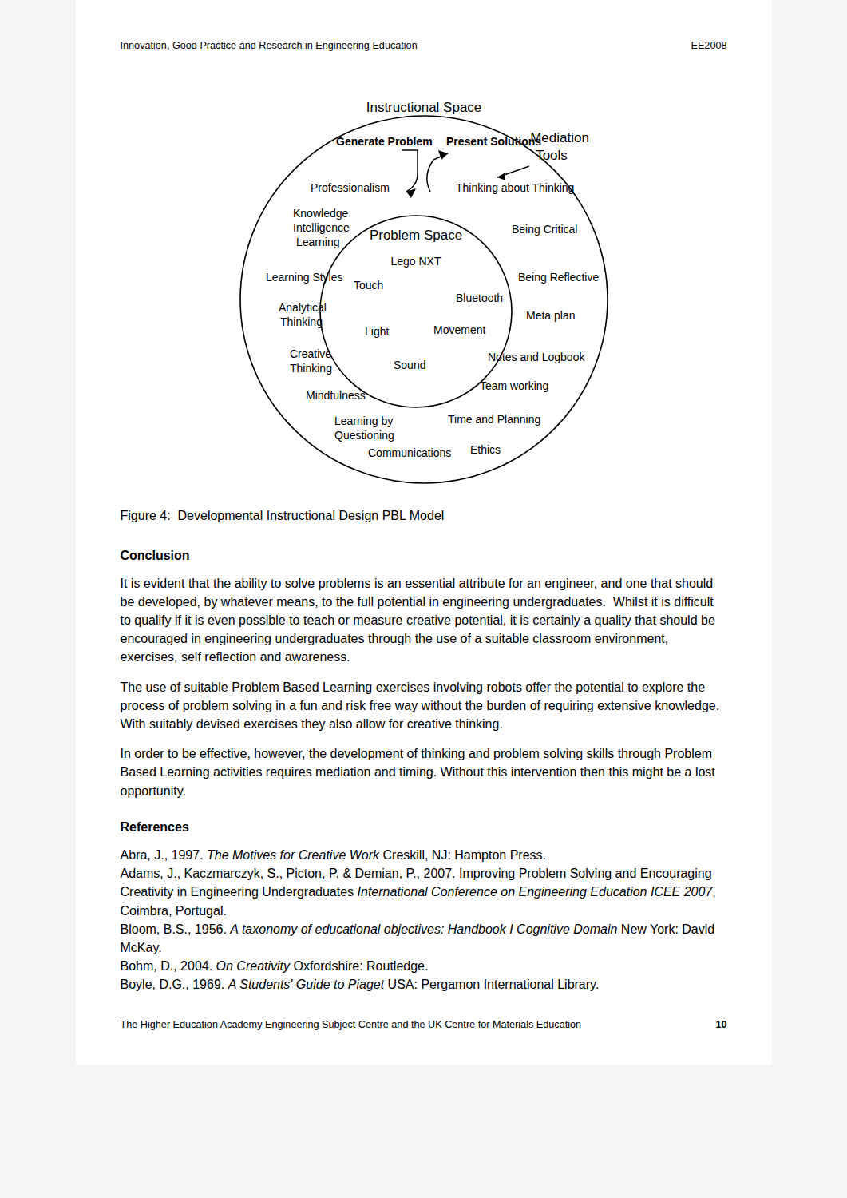Innovation, Good Practice and Research in Engineering Education EE2008
Instructional Space Problem Space Mediation Tools Generate Problem Present Solutions Professionalism Thinking about Thinking Knowledge Intelligence Learning Being Critical Learning Styles Being Reflective Analytical Thinking Meta plan Creative Thinking Notes and Logbook Mindfulness Team working Learning by Questioning Time and Planning Communications Ethics Lego NXT Touch Bluetooth Light Movement Sound
Figure 4: Developmental Instructional Design PBL Model
Conclusion
It is evident that the ability to solve problems is an essential attribute for an engineer, and one that should be developed, by whatever means, to the full potential in engineering undergraduates. Whilst it is difficult to qualify if it is even possible to teach or measure creative potential, it is certainly a quality that should be encouraged in engineering undergraduates through the use of a suitable classroom environment, exercises, self reflection and awareness.
The use of suitable Problem Based Learning exercises involving robots offer the potential to explore the process of problem solving in a fun and risk free way without the burden of requiring extensive knowledge. With suitably devised exercises they also allow for creative thinking.
In order to be effective, however, the development of thinking and problem solving skills through Problem Based Learning activities requires mediation and timing. Without this intervention then this might be a lost opportunity.
References
Abra, J., 1997. The Motives for Creative Work Creskill, NJ: Hampton Press.
Adams, J., Kaczmarczyk, S., Picton, P. & Demian, P., 2007. Improving Problem Solving and Encouraging Creativity in Engineering Undergraduates International Conference on Engineering Education ICEE 2007, Coimbra, Portugal.
Bloom, B.S., 1956. A taxonomy of educational objectives: Handbook I Cognitive Domain New York: David McKay.
Bohm, D., 2004. On Creativity Oxfordshire: Routledge.
Boyle, D.G., 1969. A Students' Guide to Piaget USA: Pergamon International Library.
The Higher Education Academy Engineering Subject Centre and the UK Centre for Materials Education 10